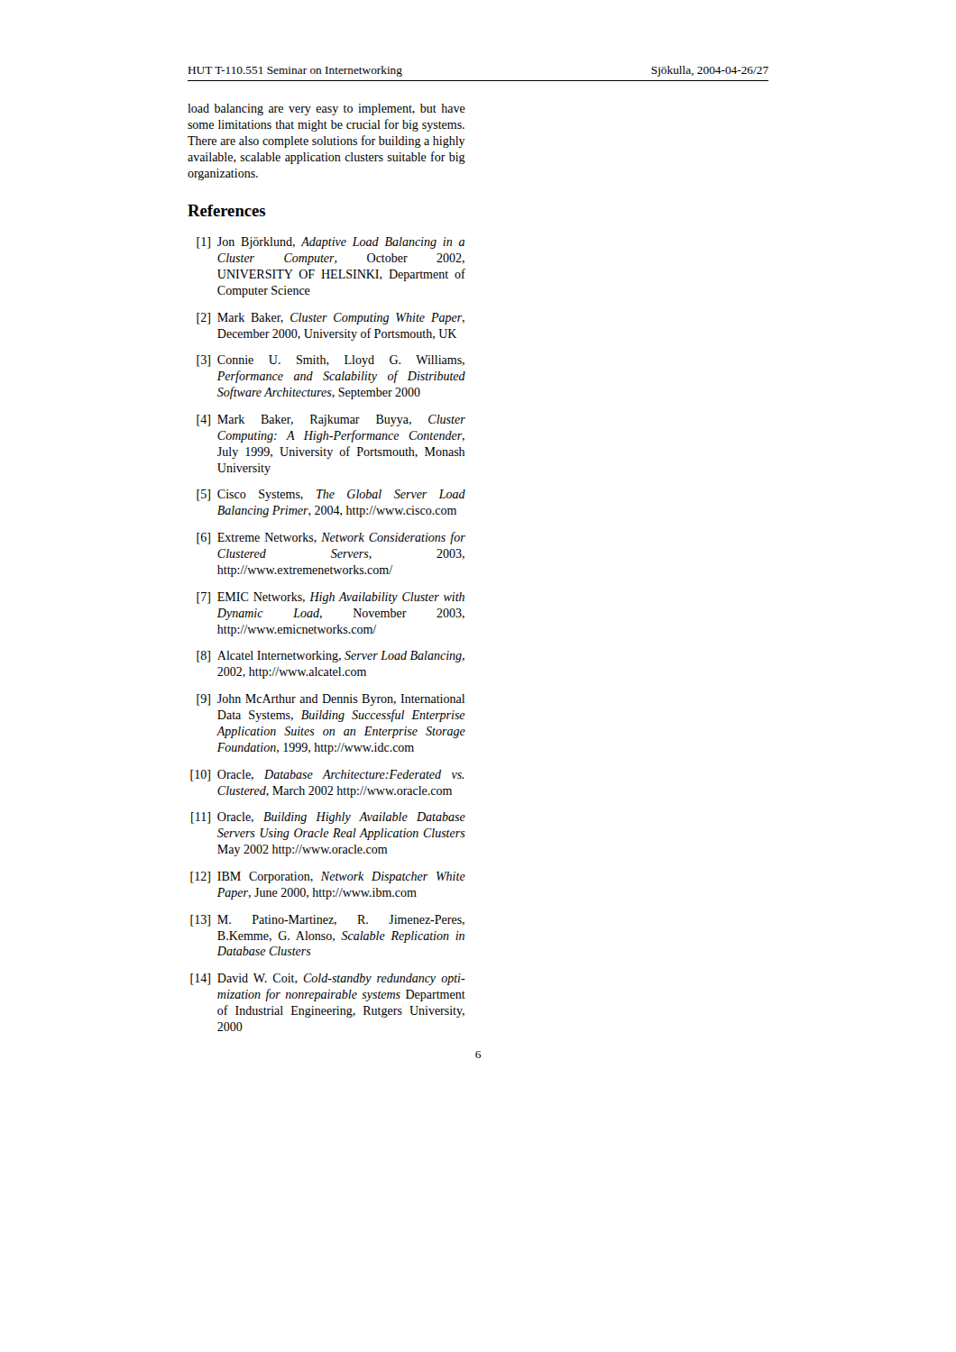HUT T-110.551 Seminar on Internetworking
Sjökulla, 2004-04-26/27
load balancing are very easy to implement, but have some limitations that might be crucial for big systems. There are also complete solutions for building a highly available, scalable application clusters suitable for big organizations.
References
Jon Björklund, Adaptive Load Balancing in a Cluster Computer, October 2002, UNIVERSITY OF HELSINKI, Department of Computer Science
Mark Baker, Cluster Computing White Paper, December 2000, University of Portsmouth, UK
Connie U. Smith, Lloyd G. Williams, Performance and Scalability of Distributed Software Architectures, September 2000
Mark Baker, Rajkumar Buyya, Cluster Computing: A High-Performance Contender, July 1999, University of Portsmouth, Monash University
Cisco Systems, The Global Server Load Balancing Primer, 2004, http://www.cisco.com
Extreme Networks, Network Considerations for Clustered Servers, 2003, http://www.extremenetworks.com/
EMIC Networks, High Availability Cluster with Dynamic Load, November 2003, http://www.emicnetworks.com/
Alcatel Internetworking, Server Load Balancing, 2002, http://www.alcatel.com
John McArthur and Dennis Byron, International Data Systems, Building Successful Enterprise Application Suites on an Enterprise Storage Foundation, 1999, http://www.idc.com
Oracle, Database Architecture:Federated vs. Clustered, March 2002 http://www.oracle.com
Oracle, Building Highly Available Database Servers Using Oracle Real Application Clusters May 2002 http://www.oracle.com
IBM Corporation, Network Dispatcher White Paper, June 2000, http://www.ibm.com
M. Patino-Martinez, R. Jimenez-Peres, B.Kemme, G. Alonso, Scalable Replication in Database Clusters
David W. Coit, Cold-standby redundancy optimization for nonrepairable systems Department of Industrial Engineering, Rutgers University, 2000
6